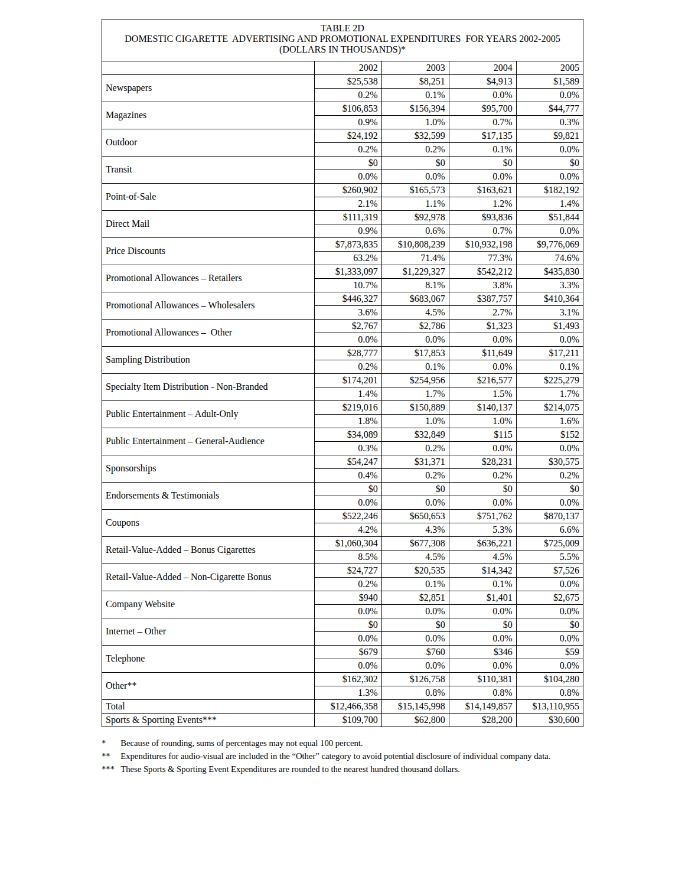TABLE 2D DOMESTIC CIGARETTE ADVERTISING AND PROMOTIONAL EXPENDITURES FOR YEARS 2002-2005 (DOLLARS IN THOUSANDS)*
| | 2002 | 2003 | 2004 | 2005 |
| --- | --- | --- | --- | --- |
| Newspapers | $25,538 | $8,251 | $4,913 | $1,589 |
| 0.2% | 0.1% | 0.0% | 0.0% |
| Magazines | $106,853 | $156,394 | $95,700 | $44,777 |
| 0.9% | 1.0% | 0.7% | 0.3% |
| Outdoor | $24,192 | $32,599 | $17,135 | $9,821 |
| 0.2% | 0.2% | 0.1% | 0.0% |
| Transit | $0 | $0 | $0 | $0 |
| 0.0% | 0.0% | 0.0% | 0.0% |
| Point-of-Sale | $260,902 | $165,573 | $163,621 | $182,192 |
| 2.1% | 1.1% | 1.2% | 1.4% |
| Direct Mail | $111,319 | $92,978 | $93,836 | $51,844 |
| 0.9% | 0.6% | 0.7% | 0.0% |
| Price Discounts | $7,873,835 | $10,808,239 | $10,932,198 | $9,776,069 |
| 63.2% | 71.4% | 77.3% | 74.6% |
| Promotional Allowances – Retailers | $1,333,097 | $1,229,327 | $542,212 | $435,830 |
| 10.7% | 8.1% | 3.8% | 3.3% |
| Promotional Allowances – Wholesalers | $446,327 | $683,067 | $387,757 | $410,364 |
| 3.6% | 4.5% | 2.7% | 3.1% |
| Promotional Allowances – Other | $2,767 | $2,786 | $1,323 | $1,493 |
| 0.0% | 0.0% | 0.0% | 0.0% |
| Sampling Distribution | $28,777 | $17,853 | $11,649 | $17,211 |
| 0.2% | 0.1% | 0.0% | 0.1% |
| Specialty Item Distribution - Non-Branded | $174,201 | $254,956 | $216,577 | $225,279 |
| 1.4% | 1.7% | 1.5% | 1.7% |
| Public Entertainment – Adult-Only | $219,016 | $150,889 | $140,137 | $214,075 |
| 1.8% | 1.0% | 1.0% | 1.6% |
| Public Entertainment – General-Audience | $34,089 | $32,849 | $115 | $152 |
| 0.3% | 0.2% | 0.0% | 0.0% |
| Sponsorships | $54,247 | $31,371 | $28,231 | $30,575 |
| 0.4% | 0.2% | 0.2% | 0.2% |
| Endorsements & Testimonials | $0 | $0 | $0 | $0 |
| 0.0% | 0.0% | 0.0% | 0.0% |
| Coupons | $522,246 | $650,653 | $751,762 | $870,137 |
| 4.2% | 4.3% | 5.3% | 6.6% |
| Retail-Value-Added – Bonus Cigarettes | $1,060,304 | $677,308 | $636,221 | $725,009 |
| 8.5% | 4.5% | 4.5% | 5.5% |
| Retail-Value-Added – Non-Cigarette Bonus | $24,727 | $20,535 | $14,342 | $7,526 |
| 0.2% | 0.1% | 0.1% | 0.0% |
| Company Website | $940 | $2,851 | $1,401 | $2,675 |
| 0.0% | 0.0% | 0.0% | 0.0% |
| Internet – Other | $0 | $0 | $0 | $0 |
| 0.0% | 0.0% | 0.0% | 0.0% |
| Telephone | $679 | $760 | $346 | $59 |
| 0.0% | 0.0% | 0.0% | 0.0% |
| Other** | $162,302 | $126,758 | $110,381 | $104,280 |
| 1.3% | 0.8% | 0.8% | 0.8% |
| Total | $12,466,358 | $15,145,998 | $14,149,857 | $13,110,955 |
| Sports & Sporting Events*** | $109,700 | $62,800 | $28,200 | $30,600 |
*Because of rounding, sums of percentages may not equal 100 percent.
**Expenditures for audio-visual are included in the “Other” category to avoid potential disclosure of individual company data.
***These Sports & Sporting Event Expenditures are rounded to the nearest hundred thousand dollars.